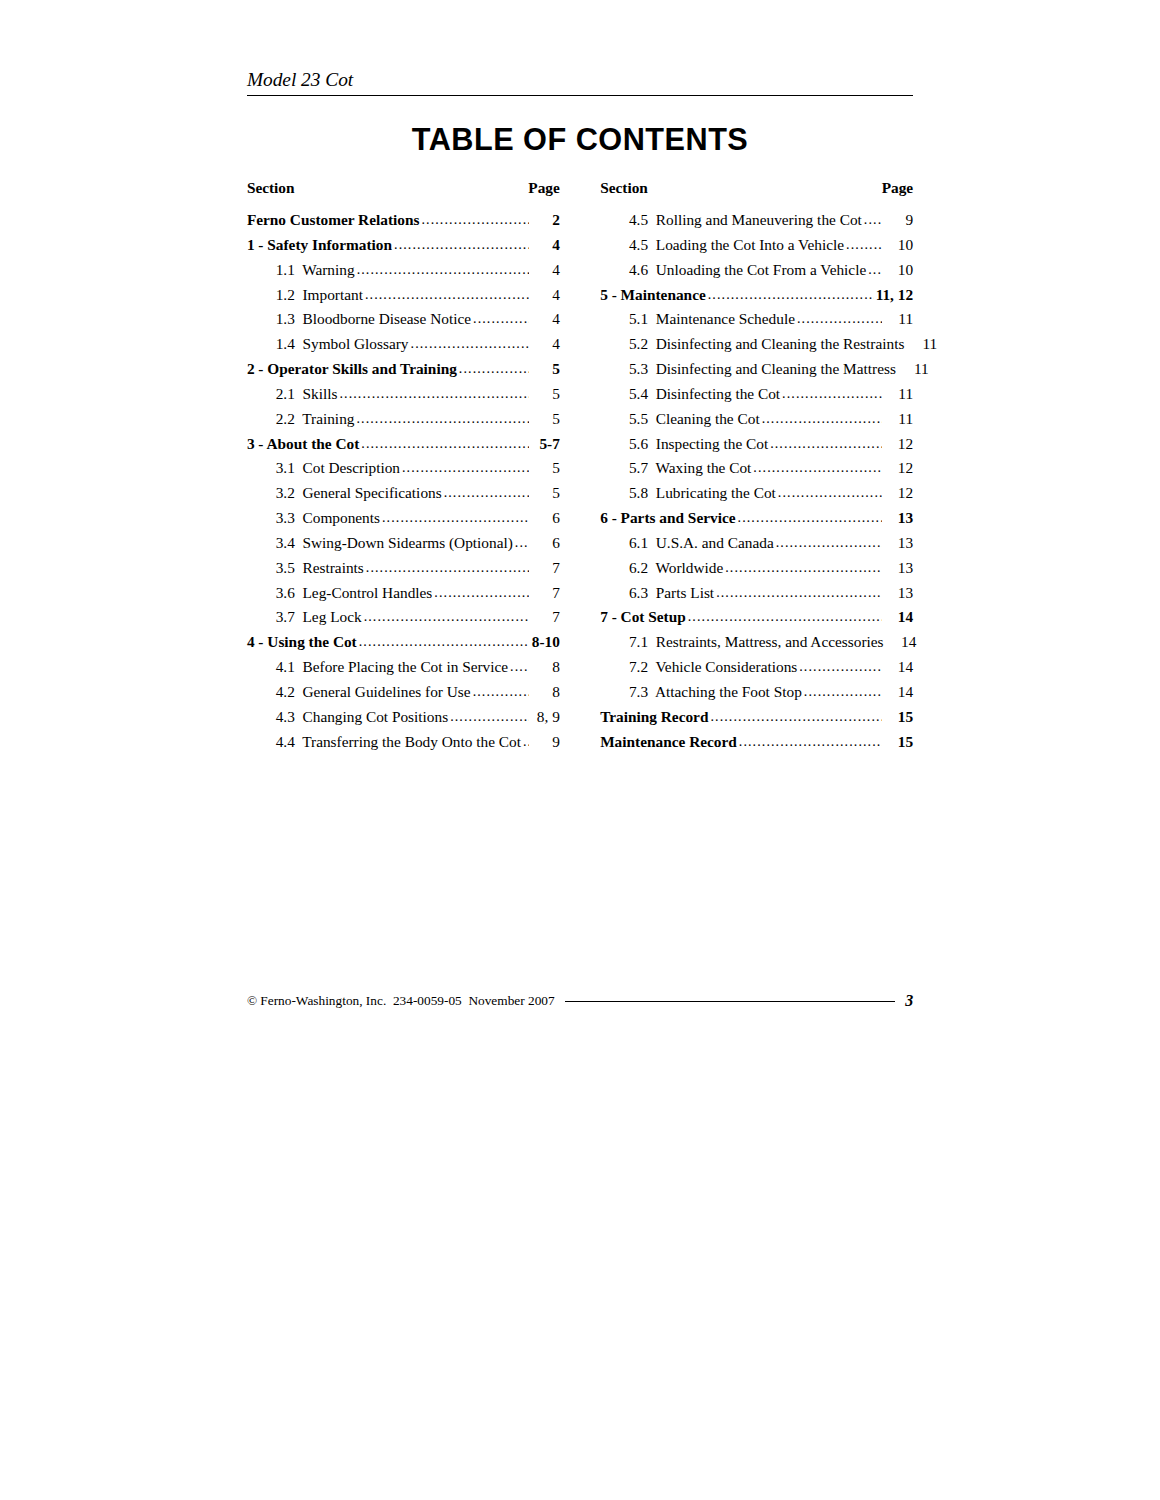Model 23 Cot
TABLE OF CONTENTS
Section Page
Ferno Customer Relations............................................. 2
1 - Safety Information.................................................... 4
1.1 Warning........................................................... 4
1.2 Important.......................................................... 4
1.3 Bloodborne Disease Notice................................ 4
1.4 Symbol Glossary................................................ 4
2 - Operator Skills and Training.................................... 5
2.1 Skills.................................................................. 5
2.2 Training............................................................. 5
3 - About the Cot......................................................... 5-7
3.1 Cot Description.................................................. 5
3.2 General Specifications........................................ 5
3.3 Components......................................................... 6
3.4 Swing-Down Sidearms (Optional)..................... 6
3.5 Restraints........................................................... 7
3.6 Leg-Control Handles......................................... 7
3.7 Leg Lock........................................................... 7
4 - Using the Cot....................................................... 8-10
4.1 Before Placing the Cot in Service....................... 8
4.2 General Guidelines for Use................................ 8
4.3 Changing Cot Positions................................... 8, 9
4.4 Transferring the Body Onto the Cot................... 9
Section Page
4.5 Rolling and Maneuvering the Cot....................... 9
4.5 Loading the Cot Into a Vehicle.......................... 10
4.6 Unloading the Cot From a Vehicle.................... 10
5 - Maintenance..................................................... 11, 12
5.1 Maintenance Schedule........................................ 11
5.2 Disinfecting and Cleaning the Restraints........... 11
5.3 Disinfecting and Cleaning the Mattress............. 11
5.4 Disinfecting the Cot........................................... 11
5.5 Cleaning the Cot................................................ 11
5.6 Inspecting the Cot............................................. 12
5.7 Waxing the Cot................................................. 12
5.8 Lubricating the Cot........................................... 12
6 - Parts and Service................................................... 13
6.1 U.S.A. and Canada........................................... 13
6.2 Worldwide.......................................................... 13
6.3 Parts List........................................................... 13
7 - Cot Setup............................................................... 14
7.1 Restraints, Mattress, and Accessories............... 14
7.2 Vehicle Considerations....................................... 14
7.3 Attaching the Foot Stop.................................... 14
Training Record.......................................................... 15
Maintenance Record................................................... 15
© Ferno-Washington, Inc. 234-0059-05 November 2007 3